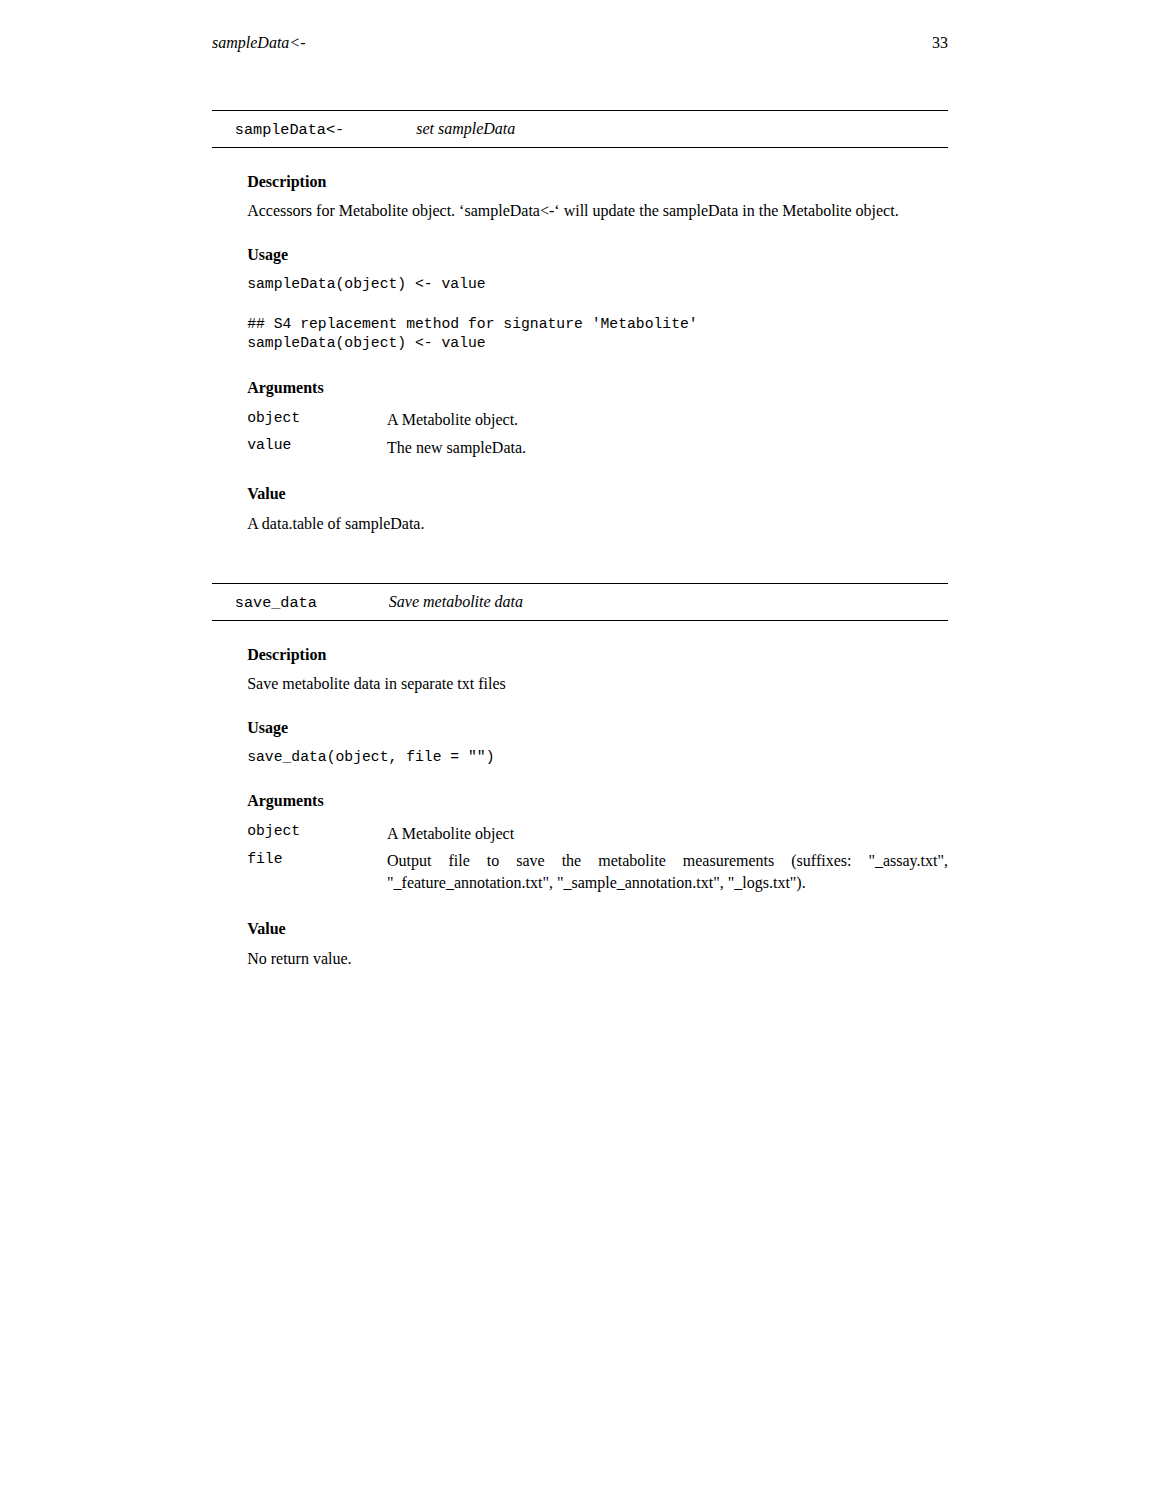sampleData<- 33
sampleData<- set sampleData
Description
Accessors for Metabolite object. ‘sampleData<-‘ will update the sampleData in the Metabolite object.
Usage
sampleData(object) <- value

## S4 replacement method for signature 'Metabolite'
sampleData(object) <- value
Arguments
| object | A Metabolite object. |
| value | The new sampleData. |
Value
A data.table of sampleData.
save_data Save metabolite data
Description
Save metabolite data in separate txt files
Usage
save_data(object, file = "")
Arguments
| object | A Metabolite object |
| file | Output file to save the metabolite measurements (suffixes: "_assay.txt", "_feature_annotation.txt", "_sample_annotation.txt", "_logs.txt"). |
Value
No return value.